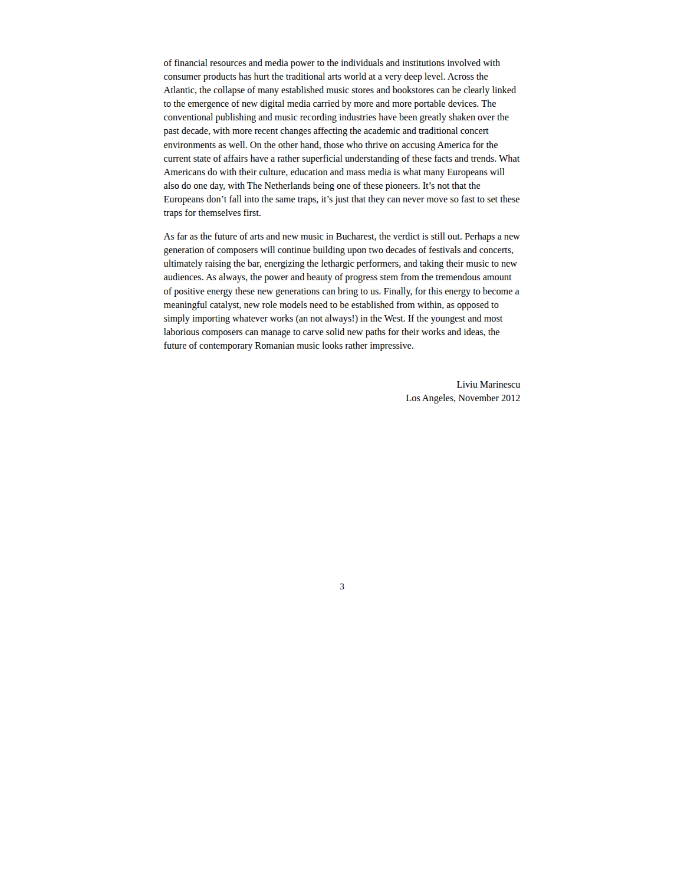of financial resources and media power to the individuals and institutions involved with consumer products has hurt the traditional arts world at a very deep level. Across the Atlantic, the collapse of many established music stores and bookstores can be clearly linked to the emergence of new digital media carried by more and more portable devices. The conventional publishing and music recording industries have been greatly shaken over the past decade, with more recent changes affecting the academic and traditional concert environments as well. On the other hand, those who thrive on accusing America for the current state of affairs have a rather superficial understanding of these facts and trends. What Americans do with their culture, education and mass media is what many Europeans will also do one day, with The Netherlands being one of these pioneers. It’s not that the Europeans don’t fall into the same traps, it’s just that they can never move so fast to set these traps for themselves first.
As far as the future of arts and new music in Bucharest, the verdict is still out. Perhaps a new generation of composers will continue building upon two decades of festivals and concerts, ultimately raising the bar, energizing the lethargic performers, and taking their music to new audiences. As always, the power and beauty of progress stem from the tremendous amount of positive energy these new generations can bring to us. Finally, for this energy to become a meaningful catalyst, new role models need to be established from within, as opposed to simply importing whatever works (an not always!) in the West. If the youngest and most laborious composers can manage to carve solid new paths for their works and ideas, the future of contemporary Romanian music looks rather impressive.
Liviu Marinescu
Los Angeles, November 2012
3